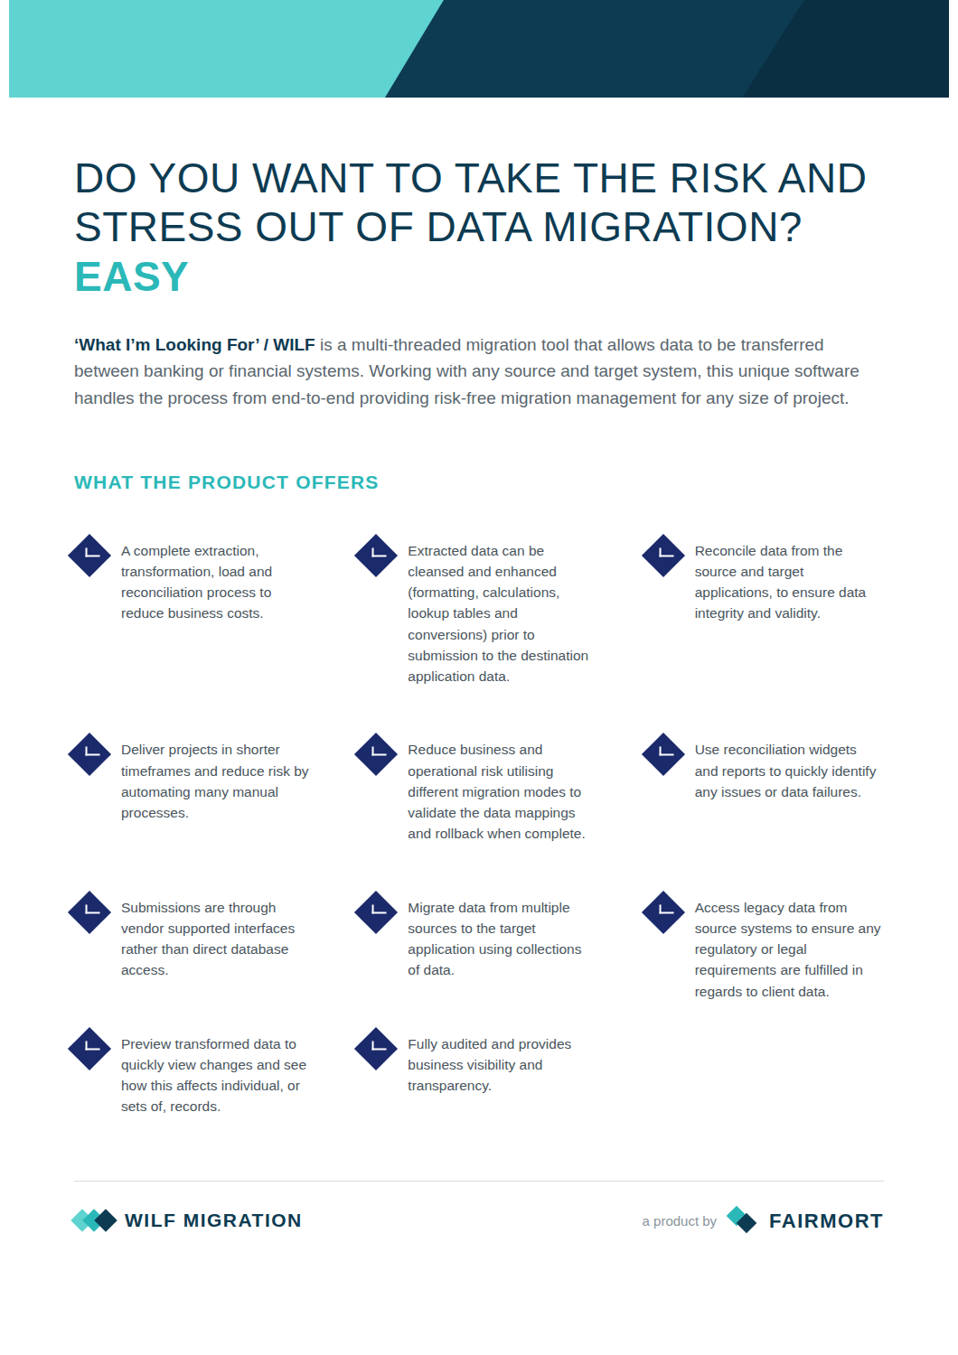Do you want to take the risk and stress out of data migration? Easy
‘What I’m Looking For’ / WILF is a multi-threaded migration tool that allows data to be transferred between banking or financial systems. Working with any source and target system, this unique software handles the process from end-to-end providing risk-free migration management for any size of project.
What the product offers
A complete extraction, transformation, load and reconciliation process to reduce business costs.
Extracted data can be cleansed and enhanced (formatting, calculations, lookup tables and conversions) prior to submission to the destination application data.
Reconcile data from the source and target applications, to ensure data integrity and validity.
Deliver projects in shorter timeframes and reduce risk by automating many manual processes.
Reduce business and operational risk utilising different migration modes to validate the data mappings and rollback when complete.
Use reconciliation widgets and reports to quickly identify any issues or data failures.
Submissions are through vendor supported interfaces rather than direct database access.
Migrate data from multiple sources to the target application using collections of data.
Access legacy data from source systems to ensure any regulatory or legal requirements are fulfilled in regards to client data.
Preview transformed data to quickly view changes and see how this affects individual, or sets of, records.
Fully audited and provides business visibility and transparency.
WILF Migration
a product by Fairmort